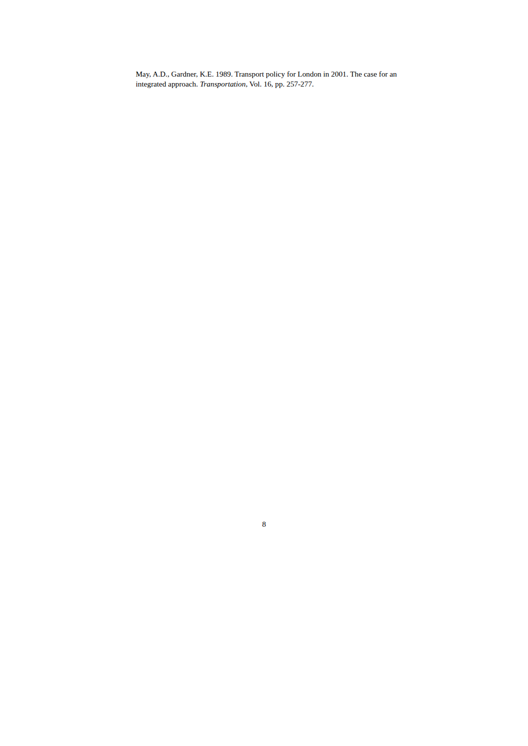May, A.D., Gardner, K.E. 1989. Transport policy for London in 2001. The case for an integrated approach. Transportation, Vol. 16, pp. 257-277.
8